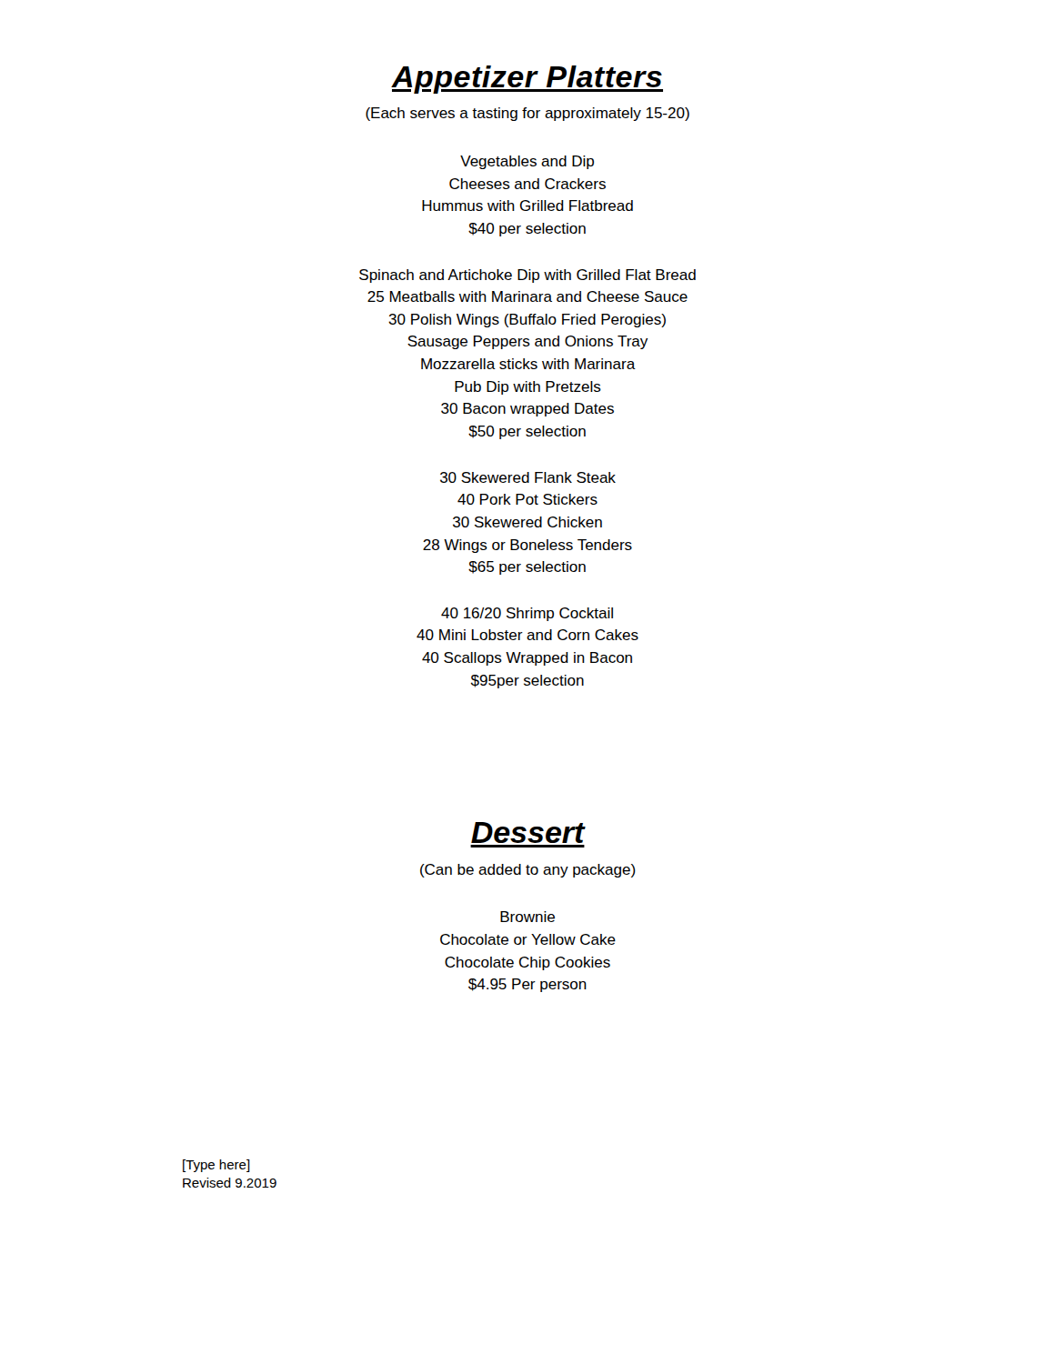Appetizer Platters
(Each serves a tasting for approximately 15-20)
Vegetables and Dip
Cheeses and Crackers
Hummus with Grilled Flatbread
$40 per selection
Spinach and Artichoke Dip with Grilled Flat Bread
25 Meatballs with Marinara and Cheese Sauce
30 Polish Wings (Buffalo Fried Perogies)
Sausage Peppers and Onions Tray
Mozzarella sticks with Marinara
Pub Dip with Pretzels
30 Bacon wrapped Dates
$50 per selection
30 Skewered Flank Steak
40 Pork Pot Stickers
30 Skewered Chicken
28 Wings or Boneless Tenders
$65 per selection
40 16/20 Shrimp Cocktail
40 Mini Lobster and Corn Cakes
40 Scallops Wrapped in Bacon
$95per selection
Dessert
(Can be added to any package)
Brownie
Chocolate or Yellow Cake
Chocolate Chip Cookies
$4.95 Per person
[Type here]
Revised 9.2019